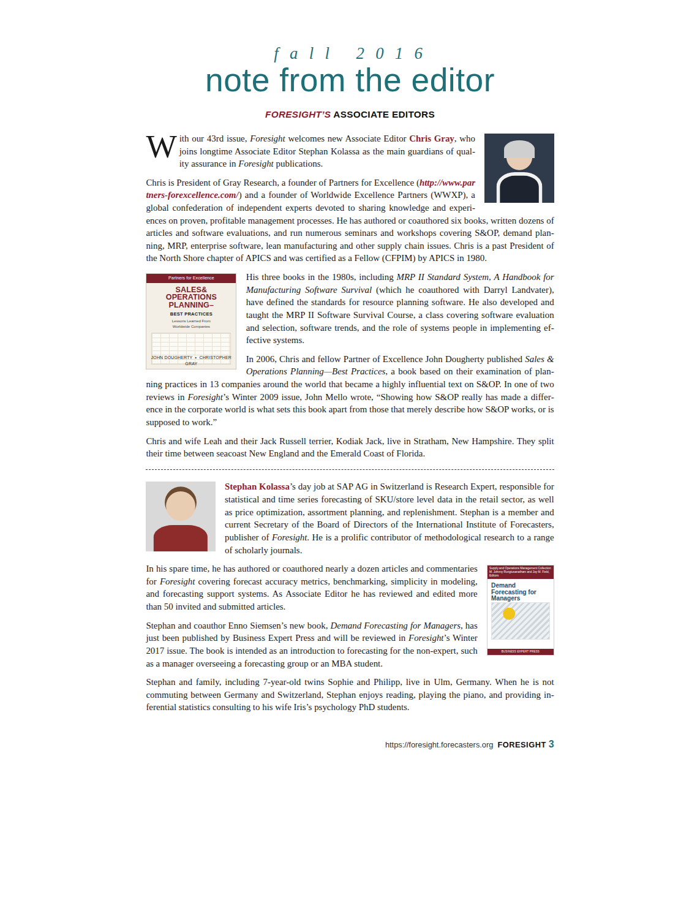f a l l 2 0 1 6
note from the editor
FORESIGHT’S ASSOCIATE EDITORS
With our 43rd issue, Foresight welcomes new Associate Editor Chris Gray, who joins longtime Associate Editor Stephan Kolassa as the main guardians of quality assurance in Foresight publications.
Chris is President of Gray Research, a founder of Partners for Excellence (http://www.partners-forexcellence.com/) and a founder of Worldwide Excellence Partners (WWXP), a global confederation of independent experts devoted to sharing knowledge and experiences on proven, profitable management processes. He has authored or coauthored six books, written dozens of articles and software evaluations, and run numerous seminars and workshops covering S&OP, demand planning, MRP, enterprise software, lean manufacturing and other supply chain issues. Chris is a past President of the North Shore chapter of APICS and was certified as a Fellow (CFPIM) by APICS in 1980.
Partners for Excellence
SALES&
OPERATIONS
PLANNING–
BEST PRACTICES
Lessons Learned From
Worldwide Companies
JOHN DOUGHERTY • CHRISTOPHER GRAY
His three books in the 1980s, including MRP II Standard System, A Handbook for Manufacturing Software Survival (which he coauthored with Darryl Landvater), have defined the standards for resource planning software. He also developed and taught the MRP II Software Survival Course, a class covering software evaluation and selection, software trends, and the role of systems people in implementing effective systems.
In 2006, Chris and fellow Partner of Excellence John Dougherty published Sales & Operations Planning—Best Practices, a book based on their examination of planning practices in 13 companies around the world that became a highly influential text on S&OP. In one of two reviews in Foresight’s Winter 2009 issue, John Mello wrote, “Showing how S&OP really has made a difference in the corporate world is what sets this book apart from those that merely describe how S&OP works, or is supposed to work.”
Chris and wife Leah and their Jack Russell terrier, Kodiak Jack, live in Stratham, New Hampshire. They split their time between seacoast New England and the Emerald Coast of Florida.
Stephan Kolassa’s day job at SAP AG in Switzerland is Research Expert, responsible for statistical and time series forecasting of SKU/store level data in the retail sector, as well as price optimization, assortment planning, and replenishment. Stephan is a member and current Secretary of the Board of Directors of the International Institute of Forecasters, publisher of Foresight. He is a prolific contributor of methodological research to a range of scholarly journals.
Supply and Operations Management Collection
M. Johnny Rungtusanatham and Joy M. Field, Editors
Demand
Forecasting for
Managers
Stephan Kolassa
Enno Siemsen
BUSINESS EXPERT PRESS
In his spare time, he has authored or coauthored nearly a dozen articles and commentaries for Foresight covering forecast accuracy metrics, benchmarking, simplicity in modeling, and forecasting support systems. As Associate Editor he has reviewed and edited more than 50 invited and submitted articles.
Stephan and coauthor Enno Siemsen’s new book, Demand Forecasting for Managers, has just been published by Business Expert Press and will be reviewed in Foresight’s Winter 2017 issue. The book is intended as an introduction to forecasting for the non-expert, such as a manager overseeing a forecasting group or an MBA student.
Stephan and family, including 7-year-old twins Sophie and Philipp, live in Ulm, Germany. When he is not commuting between Germany and Switzerland, Stephan enjoys reading, playing the piano, and providing inferential statistics consulting to his wife Iris’s psychology PhD students.
https://foresight.forecasters.org FORESIGHT 3